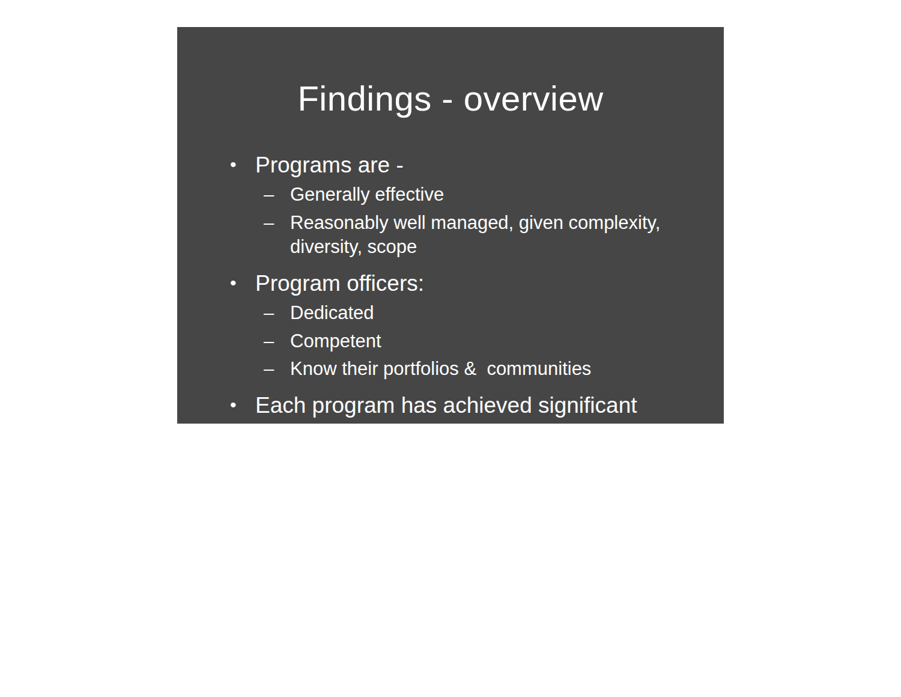Findings - overview
Programs are -
Generally effective
Reasonably well managed, given complexity, diversity, scope
Program officers:
Dedicated
Competent
Know their portfolios & communities
Each program has achieved significant successes